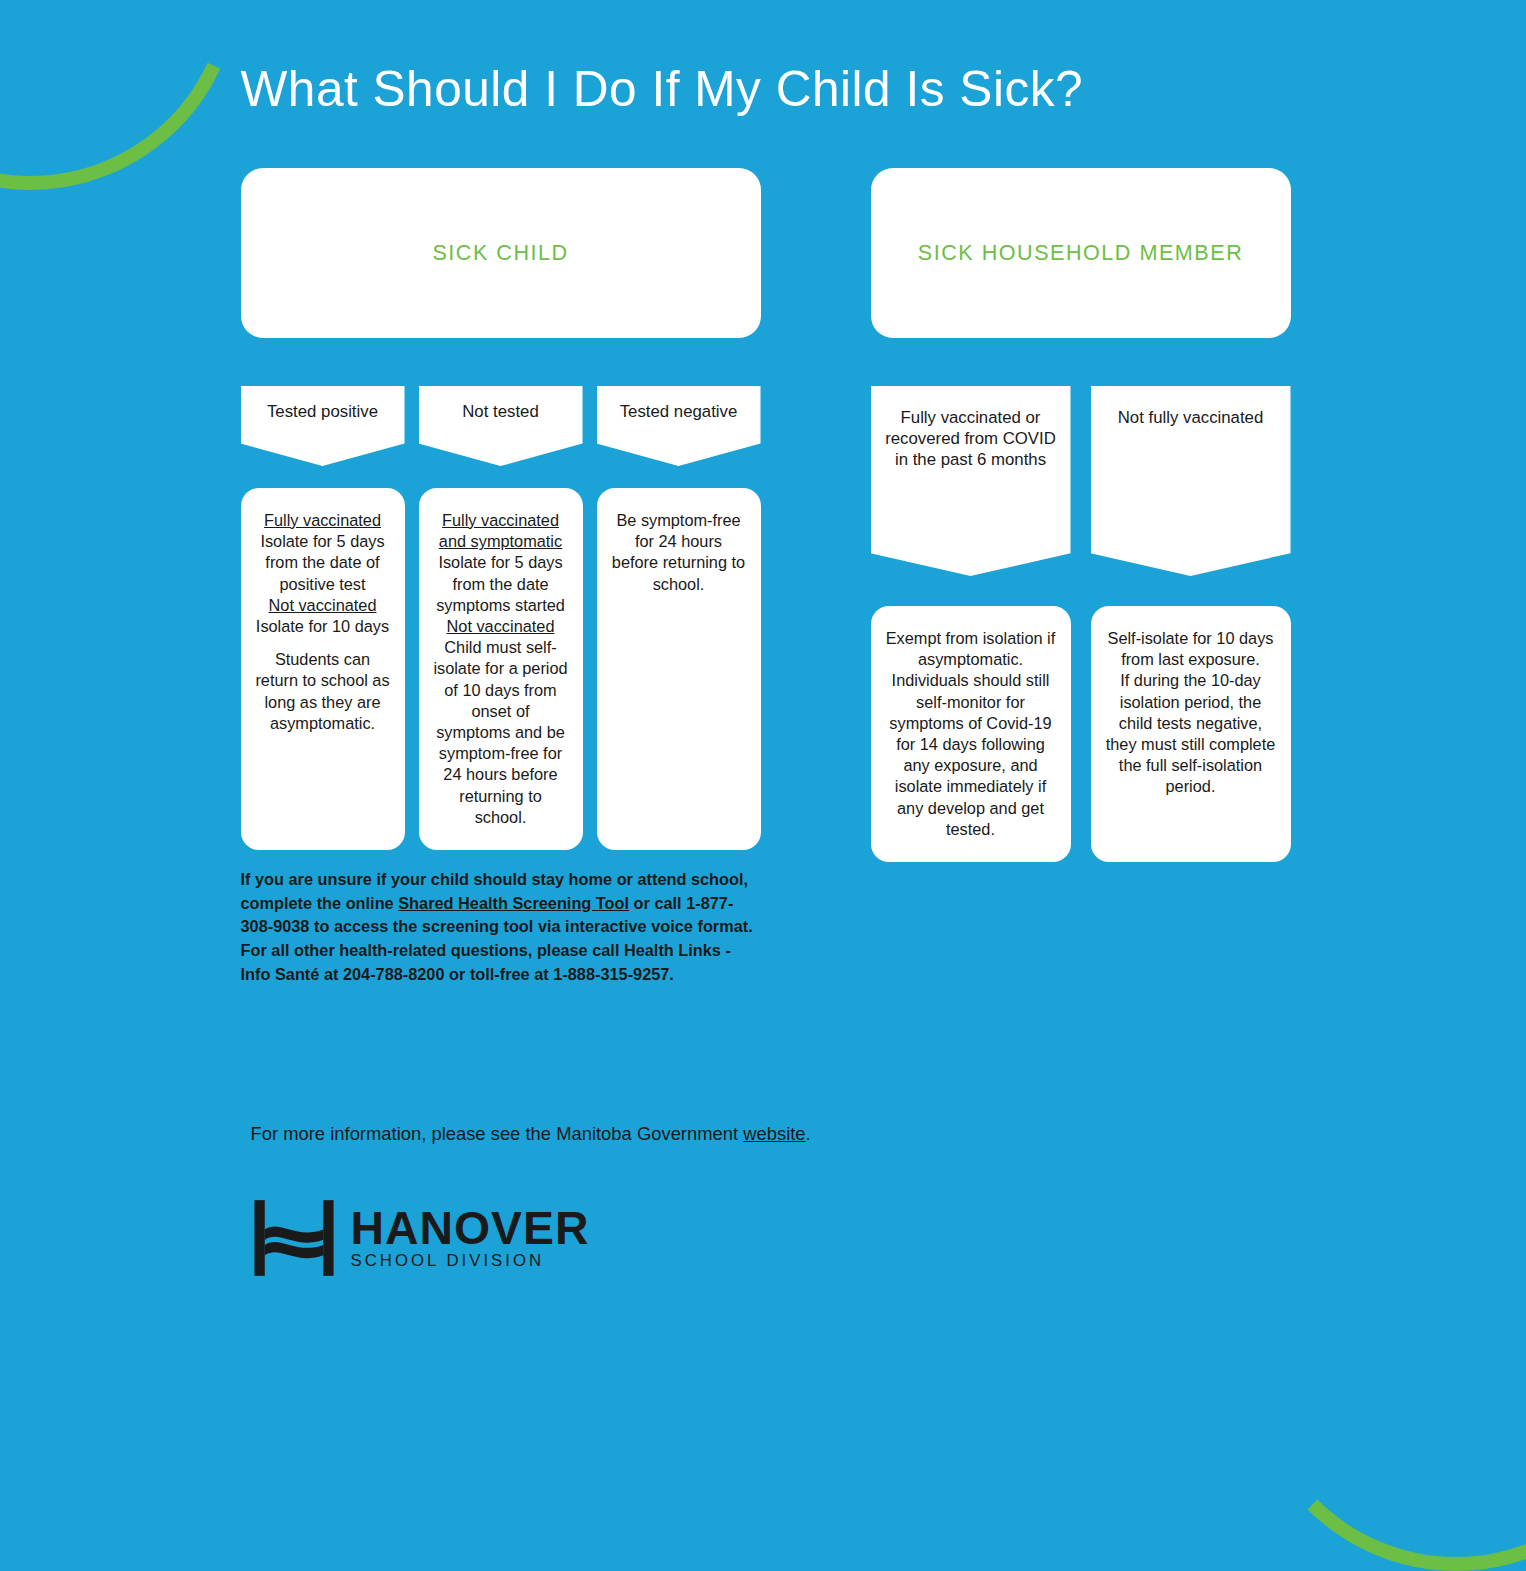What Should I Do If My Child Is Sick?
Sick Child
Tested positive
Not tested
Tested negative
Fully vaccinated
Isolate for 5 days from the date of positive test
Not vaccinated
Isolate for 10 days
Students can return to school as long as they are asymptomatic.
Fully vaccinated and symptomatic
Isolate for 5 days from the date symptoms started
Not vaccinated
Child must self-isolate for a period of 10 days from onset of symptoms and be symptom-free for 24 hours before returning to school.
Be symptom-free for 24 hours before returning to school.
If you are unsure if your child should stay home or attend school, complete the online Shared Health Screening Tool or call 1-877-308-9038 to access the screening tool via interactive voice format. For all other health-related questions, please call Health Links - Info Santé at 204-788-8200 or toll-free at 1-888-315-9257.
Sick Household Member
Fully vaccinated or recovered from COVID in the past 6 months
Not fully vaccinated
Exempt from isolation if asymptomatic. Individuals should still self-monitor for symptoms of Covid-19 for 14 days following any exposure, and isolate immediately if any develop and get tested.
Self-isolate for 10 days from last exposure.
If during the 10-day isolation period, the child tests negative, they must still complete the full self-isolation period.
For more information, please see the Manitoba Government website.
HANOVER SCHOOL DIVISION